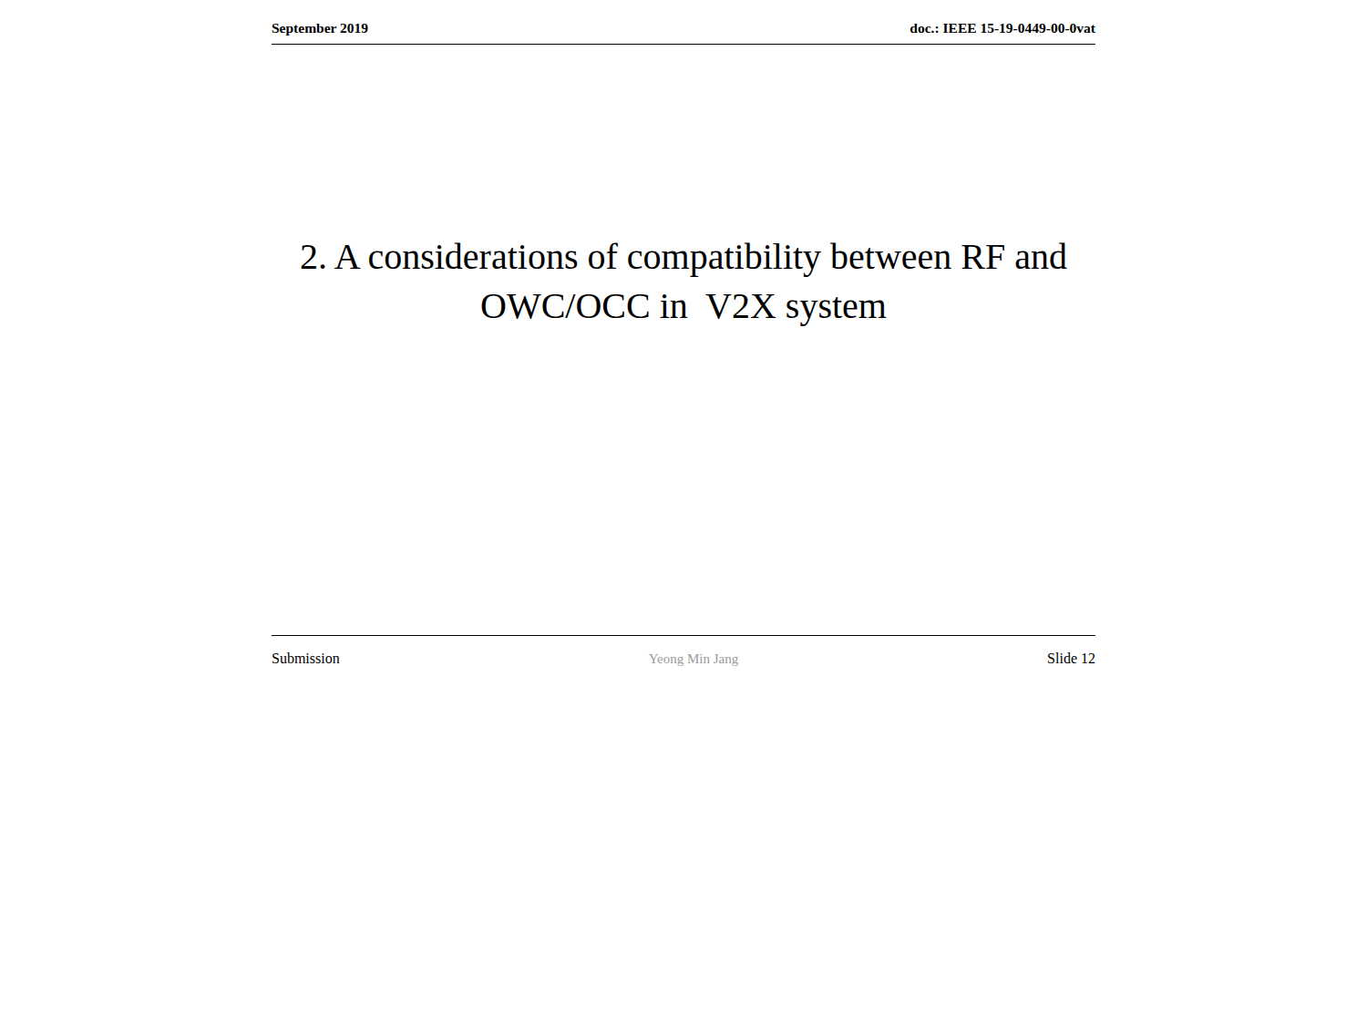September 2019 doc.: IEEE 15-19-0449-00-0vat
2. A considerations of compatibility between RF and OWC/OCC in V2X system
Submission Yeong Min Jang Slide 12